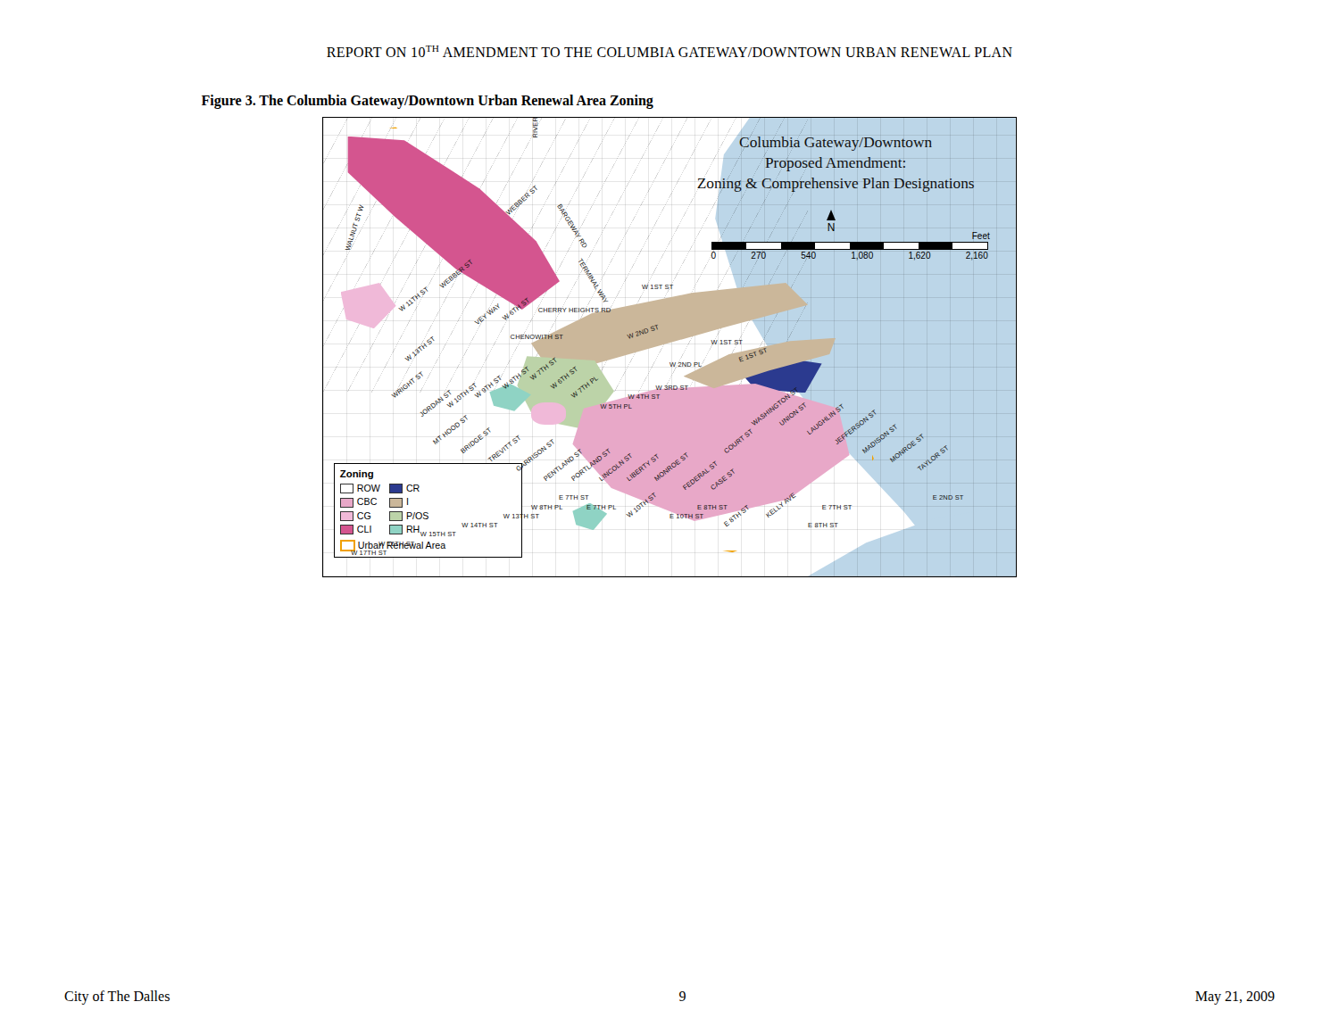Report on 10th Amendment to the Columbia Gateway/Downtown Urban Renewal Plan
Figure 3. The Columbia Gateway/Downtown Urban Renewal Area Zoning
Columbia Gateway/Downtown Proposed Amendment: Zoning & Comprehensive Plan Designations
N
Feet
02705401,0801,6202,160
Zoning
ROW
CBC
CG
CLI
CR
I
P/OS
RH
Urban Renewal Area
RIVER RD
WEBBER ST
BARGEWAY RD
TERMINAL WAY
WALNUT ST W
WEBBER ST
VEY WAY
W 6TH ST
CHERRY HEIGHTS RD
CHENOWITH ST
W 11TH ST
W 13TH ST
W 1ST ST
W 2ND ST
W 1ST ST
E 1ST ST
W 2ND PL
W 3RD ST
W 4TH ST
W 5TH PL
W 7TH PL
W 6TH ST
W 7TH ST
W 8TH ST
W 9TH ST
W 10TH ST
JORDAN ST
MT HOOD ST
BRIDGE ST
TREVITT ST
GARRISON ST
PENTLAND ST
PORTLAND ST
LINCOLN ST
LIBERTY ST
MONROE ST
FEDERAL ST
CASE ST
COURT ST
WASHINGTON ST
UNION ST
LAUGHLIN ST
JEFFERSON ST
MADISON ST
MONROE ST
TAYLOR ST
E 2ND ST
E 7TH ST
E 8TH ST
KELLY AVE
E 8TH ST
E 8TH ST
E 10TH ST
W 10TH ST
E 7TH PL
E 7TH ST
W 8TH PL
W 13TH ST
W 14TH ST
W 15TH ST
W 16TH ST
W 17TH ST
WRIGHT ST
City of The Dalles
9
May 21, 2009